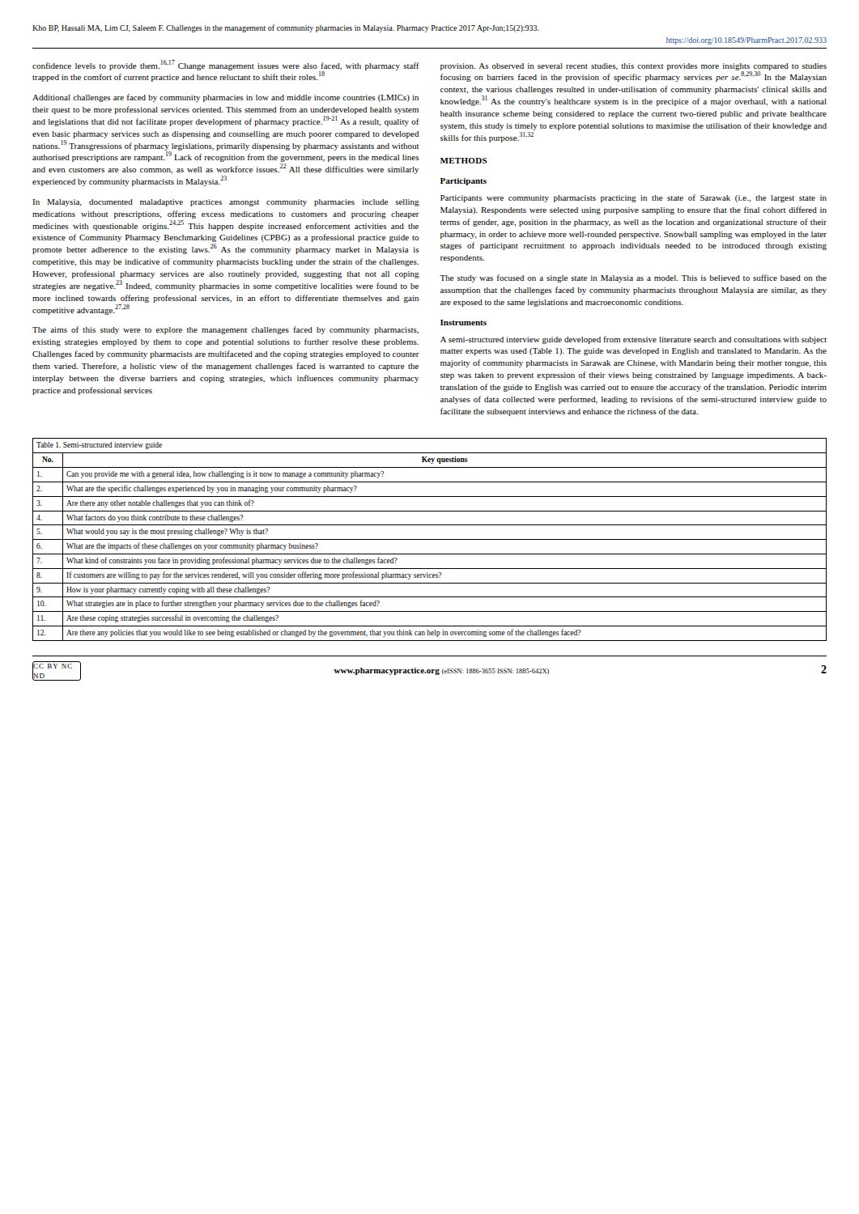Kho BP, Hassali MA, Lim CJ, Saleem F. Challenges in the management of community pharmacies in Malaysia. Pharmacy Practice 2017 Apr-Jun;15(2):933.
https://doi.org/10.18549/PharmPract.2017.02.933
confidence levels to provide them.16,17 Change management issues were also faced, with pharmacy staff trapped in the comfort of current practice and hence reluctant to shift their roles.18
Additional challenges are faced by community pharmacies in low and middle income countries (LMICs) in their quest to be more professional services oriented. This stemmed from an underdeveloped health system and legislations that did not facilitate proper development of pharmacy practice.19-21 As a result, quality of even basic pharmacy services such as dispensing and counselling are much poorer compared to developed nations.19 Transgressions of pharmacy legislations, primarily dispensing by pharmacy assistants and without authorised prescriptions are rampant.19 Lack of recognition from the government, peers in the medical lines and even customers are also common, as well as workforce issues.22 All these difficulties were similarly experienced by community pharmacists in Malaysia.23
In Malaysia, documented maladaptive practices amongst community pharmacies include selling medications without prescriptions, offering excess medications to customers and procuring cheaper medicines with questionable origins.24,25 This happen despite increased enforcement activities and the existence of Community Pharmacy Benchmarking Guidelines (CPBG) as a professional practice guide to promote better adherence to the existing laws.26 As the community pharmacy market in Malaysia is competitive, this may be indicative of community pharmacists buckling under the strain of the challenges. However, professional pharmacy services are also routinely provided, suggesting that not all coping strategies are negative.23 Indeed, community pharmacies in some competitive localities were found to be more inclined towards offering professional services, in an effort to differentiate themselves and gain competitive advantage.27,28
The aims of this study were to explore the management challenges faced by community pharmacists, existing strategies employed by them to cope and potential solutions to further resolve these problems. Challenges faced by community pharmacists are multifaceted and the coping strategies employed to counter them varied. Therefore, a holistic view of the management challenges faced is warranted to capture the interplay between the diverse barriers and coping strategies, which influences community pharmacy practice and professional services
provision. As observed in several recent studies, this context provides more insights compared to studies focusing on barriers faced in the provision of specific pharmacy services per se.8,29,30 In the Malaysian context, the various challenges resulted in under-utilisation of community pharmacists' clinical skills and knowledge.31 As the country's healthcare system is in the precipice of a major overhaul, with a national health insurance scheme being considered to replace the current two-tiered public and private healthcare system, this study is timely to explore potential solutions to maximise the utilisation of their knowledge and skills for this purpose.31,32
METHODS
Participants
Participants were community pharmacists practicing in the state of Sarawak (i.e., the largest state in Malaysia). Respondents were selected using purposive sampling to ensure that the final cohort differed in terms of gender, age, position in the pharmacy, as well as the location and organizational structure of their pharmacy, in order to achieve more well-rounded perspective. Snowball sampling was employed in the later stages of participant recruitment to approach individuals needed to be introduced through existing respondents.
The study was focused on a single state in Malaysia as a model. This is believed to suffice based on the assumption that the challenges faced by community pharmacists throughout Malaysia are similar, as they are exposed to the same legislations and macroeconomic conditions.
Instruments
A semi-structured interview guide developed from extensive literature search and consultations with subject matter experts was used (Table 1). The guide was developed in English and translated to Mandarin. As the majority of community pharmacists in Sarawak are Chinese, with Mandarin being their mother tongue, this step was taken to prevent expression of their views being constrained by language impediments. A back-translation of the guide to English was carried out to ensure the accuracy of the translation. Periodic interim analyses of data collected were performed, leading to revisions of the semi-structured interview guide to facilitate the subsequent interviews and enhance the richness of the data.
Table 1. Semi-structured interview guide
| No. | Key questions |
| --- | --- |
| 1. | Can you provide me with a general idea, how challenging is it now to manage a community pharmacy? |
| 2. | What are the specific challenges experienced by you in managing your community pharmacy? |
| 3. | Are there any other notable challenges that you can think of? |
| 4. | What factors do you think contribute to these challenges? |
| 5. | What would you say is the most pressing challenge? Why is that? |
| 6. | What are the impacts of these challenges on your community pharmacy business? |
| 7. | What kind of constraints you face in providing professional pharmacy services due to the challenges faced? |
| 8. | If customers are willing to pay for the services rendered, will you consider offering more professional pharmacy services? |
| 9. | How is your pharmacy currently coping with all these challenges? |
| 10. | What strategies are in place to further strengthen your pharmacy services due to the challenges faced? |
| 11. | Are these coping strategies successful in overcoming the challenges? |
| 12. | Are there any policies that you would like to see being established or changed by the government, that you think can help in overcoming some of the challenges faced? |
CC BY NC ND
www.pharmacypractice.org (eISSN: 1886-3655 ISSN: 1885-642X)
2